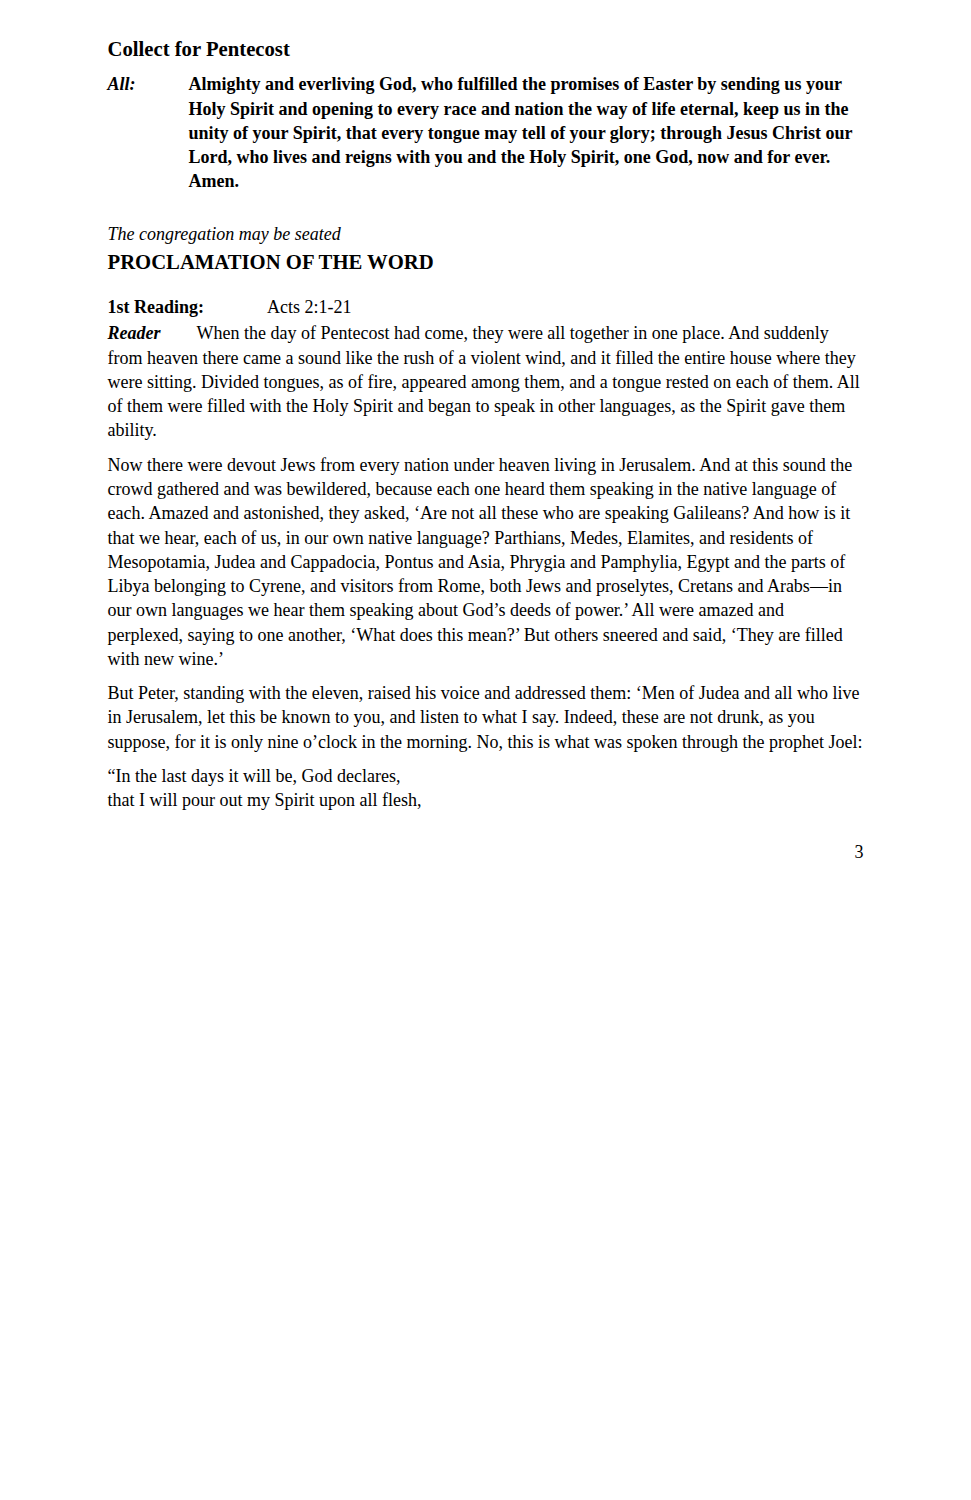Collect for Pentecost
All:
Almighty and everliving God, who fulfilled the promises of Easter by sending us your Holy Spirit and opening to every race and nation the way of life eternal, keep us in the unity of your Spirit, that every tongue may tell of your glory; through Jesus Christ our Lord, who lives and reigns with you and the Holy Spirit, one God, now and for ever. Amen.
The congregation may be seated
PROCLAMATION OF THE WORD
1st Reading: Acts 2:1-21
Reader When the day of Pentecost had come, they were all together in one place. And suddenly from heaven there came a sound like the rush of a violent wind, and it filled the entire house where they were sitting. Divided tongues, as of fire, appeared among them, and a tongue rested on each of them. All of them were filled with the Holy Spirit and began to speak in other languages, as the Spirit gave them ability.
Now there were devout Jews from every nation under heaven living in Jerusalem. And at this sound the crowd gathered and was bewildered, because each one heard them speaking in the native language of each. Amazed and astonished, they asked, ‘Are not all these who are speaking Galileans? And how is it that we hear, each of us, in our own native language? Parthians, Medes, Elamites, and residents of Mesopotamia, Judea and Cappadocia, Pontus and Asia, Phrygia and Pamphylia, Egypt and the parts of Libya belonging to Cyrene, and visitors from Rome, both Jews and proselytes, Cretans and Arabs—in our own languages we hear them speaking about God’s deeds of power.’ All were amazed and perplexed, saying to one another, ‘What does this mean?’ But others sneered and said, ‘They are filled with new wine.’
But Peter, standing with the eleven, raised his voice and addressed them: ‘Men of Judea and all who live in Jerusalem, let this be known to you, and listen to what I say. Indeed, these are not drunk, as you suppose, for it is only nine o’clock in the morning. No, this is what was spoken through the prophet Joel:
“In the last days it will be, God declares,
that I will pour out my Spirit upon all flesh,
3